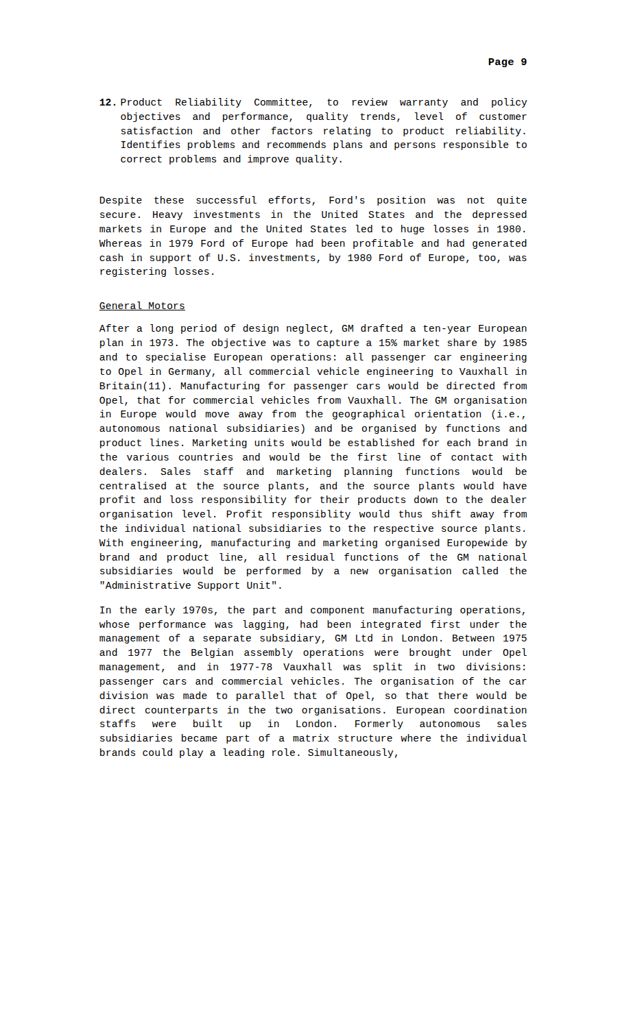Page 9
12.
Product Reliability Committee, to review warranty and policy objectives and performance, quality trends, level of customer satisfaction and other factors relating to product reliability. Identifies problems and recommends plans and persons responsible to correct problems and improve quality.
Despite these successful efforts, Ford's position was not quite secure. Heavy investments in the United States and the depressed markets in Europe and the United States led to huge losses in 1980. Whereas in 1979 Ford of Europe had been profitable and had generated cash in support of U.S. investments, by 1980 Ford of Europe, too, was registering losses.
General Motors
After a long period of design neglect, GM drafted a ten-year European plan in 1973. The objective was to capture a 15% market share by 1985 and to specialise European operations: all passenger car engineering to Opel in Germany, all commercial vehicle engineering to Vauxhall in Britain(11). Manufacturing for passenger cars would be directed from Opel, that for commercial vehicles from Vauxhall. The GM organisation in Europe would move away from the geographical orientation (i.e., autonomous national subsidiaries) and be organised by functions and product lines. Marketing units would be established for each brand in the various countries and would be the first line of contact with dealers. Sales staff and marketing planning functions would be centralised at the source plants, and the source plants would have profit and loss responsibility for their products down to the dealer organisation level. Profit responsiblity would thus shift away from the individual national subsidiaries to the respective source plants. With engineering, manufacturing and marketing organised Europewide by brand and product line, all residual functions of the GM national subsidiaries would be performed by a new organisation called the "Administrative Support Unit".
In the early 1970s, the part and component manufacturing operations, whose performance was lagging, had been integrated first under the management of a separate subsidiary, GM Ltd in London. Between 1975 and 1977 the Belgian assembly operations were brought under Opel management, and in 1977-78 Vauxhall was split in two divisions: passenger cars and commercial vehicles. The organisation of the car division was made to parallel that of Opel, so that there would be direct counterparts in the two organisations. European coordination staffs were built up in London. Formerly autonomous sales subsidiaries became part of a matrix structure where the individual brands could play a leading role. Simultaneously,